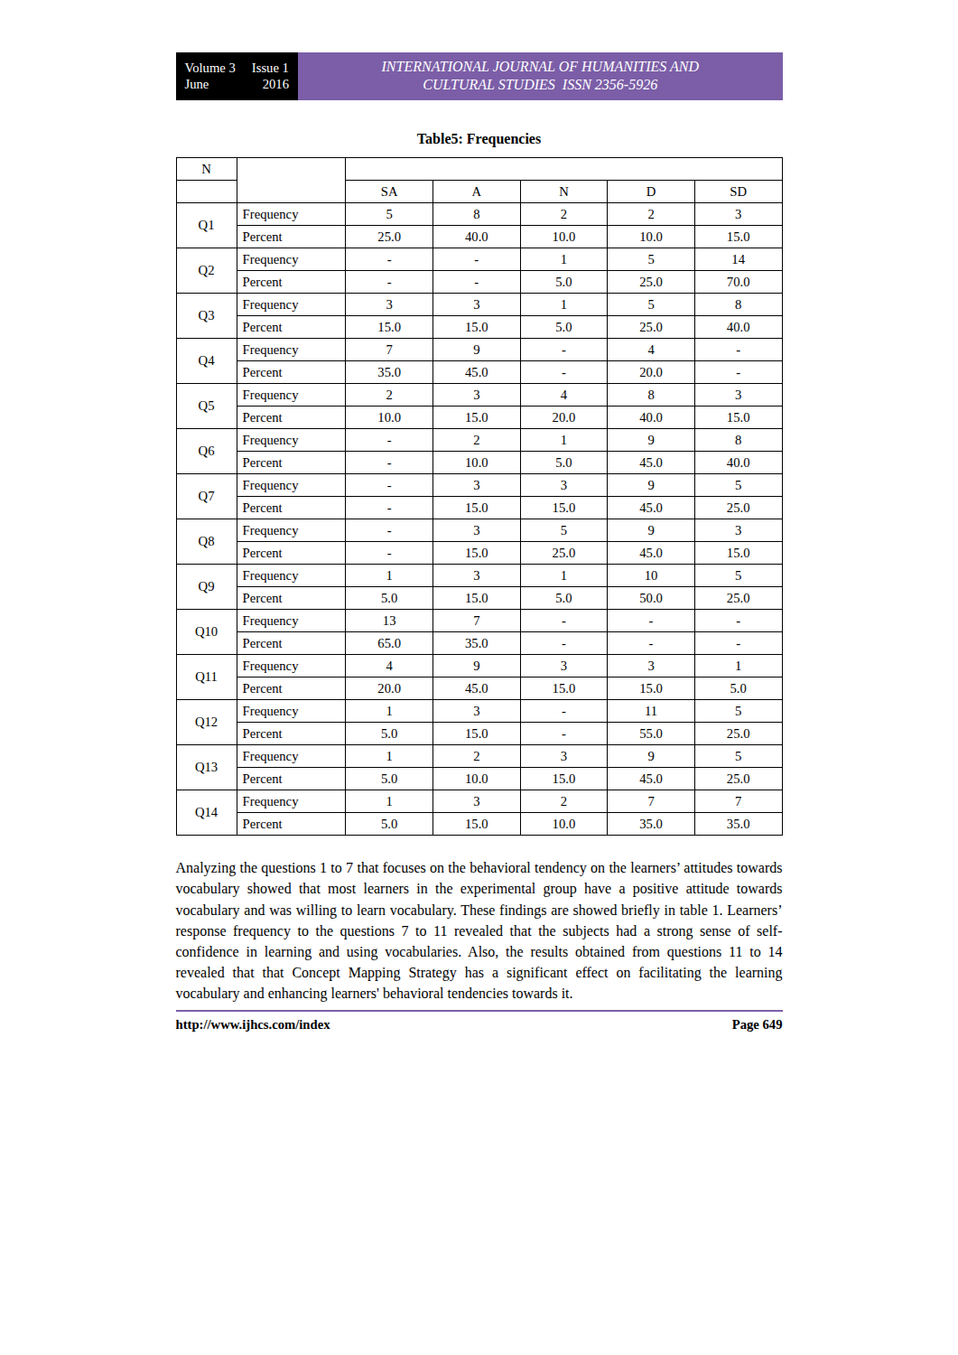Volume 3 Issue 1
June 2016
INTERNATIONAL JOURNAL OF HUMANITIES AND
CULTURAL STUDIES ISSN 2356-5926
Table5: Frequencies
| N | | |
| | | SA | A | N | D | SD |
| Q1 | Frequency | 5 | 8 | 2 | 2 | 3 |
| Percent | 25.0 | 40.0 | 10.0 | 10.0 | 15.0 |
| Q2 | Frequency | - | - | 1 | 5 | 14 |
| Percent | - | - | 5.0 | 25.0 | 70.0 |
| Q3 | Frequency | 3 | 3 | 1 | 5 | 8 |
| Percent | 15.0 | 15.0 | 5.0 | 25.0 | 40.0 |
| Q4 | Frequency | 7 | 9 | - | 4 | - |
| Percent | 35.0 | 45.0 | - | 20.0 | - |
| Q5 | Frequency | 2 | 3 | 4 | 8 | 3 |
| Percent | 10.0 | 15.0 | 20.0 | 40.0 | 15.0 |
| Q6 | Frequency | - | 2 | 1 | 9 | 8 |
| Percent | - | 10.0 | 5.0 | 45.0 | 40.0 |
| Q7 | Frequency | - | 3 | 3 | 9 | 5 |
| Percent | - | 15.0 | 15.0 | 45.0 | 25.0 |
| Q8 | Frequency | - | 3 | 5 | 9 | 3 |
| Percent | - | 15.0 | 25.0 | 45.0 | 15.0 |
| Q9 | Frequency | 1 | 3 | 1 | 10 | 5 |
| Percent | 5.0 | 15.0 | 5.0 | 50.0 | 25.0 |
| Q10 | Frequency | 13 | 7 | - | - | - |
| Percent | 65.0 | 35.0 | - | - | - |
| Q11 | Frequency | 4 | 9 | 3 | 3 | 1 |
| Percent | 20.0 | 45.0 | 15.0 | 15.0 | 5.0 |
| Q12 | Frequency | 1 | 3 | - | 11 | 5 |
| Percent | 5.0 | 15.0 | - | 55.0 | 25.0 |
| Q13 | Frequency | 1 | 2 | 3 | 9 | 5 |
| Percent | 5.0 | 10.0 | 15.0 | 45.0 | 25.0 |
| Q14 | Frequency | 1 | 3 | 2 | 7 | 7 |
| Percent | 5.0 | 15.0 | 10.0 | 35.0 | 35.0 |
Analyzing the questions 1 to 7 that focuses on the behavioral tendency on the learners’ attitudes towards vocabulary showed that most learners in the experimental group have a positive attitude towards vocabulary and was willing to learn vocabulary. These findings are showed briefly in table 1. Learners’ response frequency to the questions 7 to 11 revealed that the subjects had a strong sense of self-confidence in learning and using vocabularies. Also, the results obtained from questions 11 to 14 revealed that that Concept Mapping Strategy has a significant effect on facilitating the learning vocabulary and enhancing learners' behavioral tendencies towards it.
http://www.ijhcs.com/index Page 649